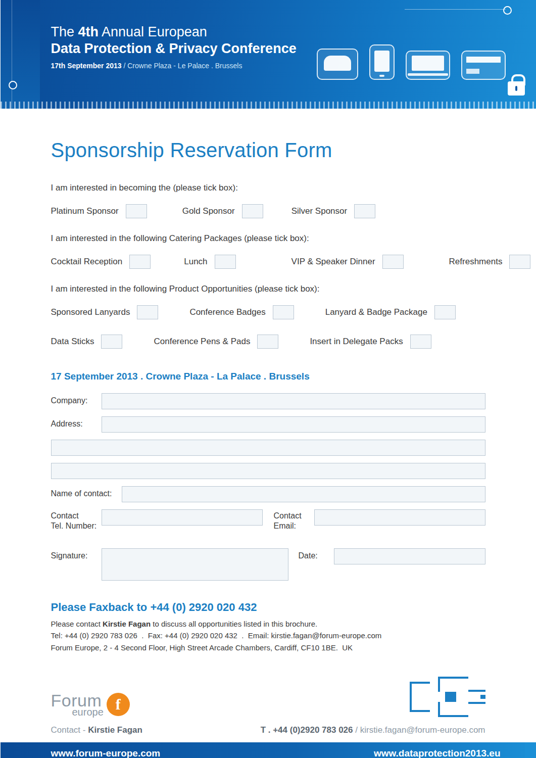The 4th Annual European
Data Protection & Privacy Conference
17th September 2013 / Crowne Plaza - Le Palace . Brussels
Sponsorship Reservation Form
I am interested in becoming the (please tick box):
Platinum Sponsor Gold Sponsor Silver Sponsor
I am interested in the following Catering Packages (please tick box):
Cocktail Reception Lunch VIP & Speaker Dinner Refreshments
I am interested in the following Product Opportunities (please tick box):
Sponsored Lanyards Conference Badges Lanyard & Badge Package
Data Sticks Conference Pens & Pads Insert in Delegate Packs
17 September 2013 . Crowne Plaza - La Palace . Brussels
Company:
Address:
Name of contact:
Contact
Tel. Number:
Contact
Email:
Signature:
Date:
Please Faxback to +44 (0) 2920 020 432
Please contact Kirstie Fagan to discuss all opportunities listed in this brochure.
Tel: +44 (0) 2920 783 026 . Fax: +44 (0) 2920 020 432 . Email: kirstie.fagan@forum-europe.com
Forum Europe, 2 - 4 Second Floor, High Street Arcade Chambers, Cardiff, CF10 1BE. UK
Forum
europe
f
Contact - Kirstie Fagan
T . +44 (0)2920 783 026 / kirstie.fagan@forum-europe.com
www.forum-europe.com
www.dataprotection2013.eu